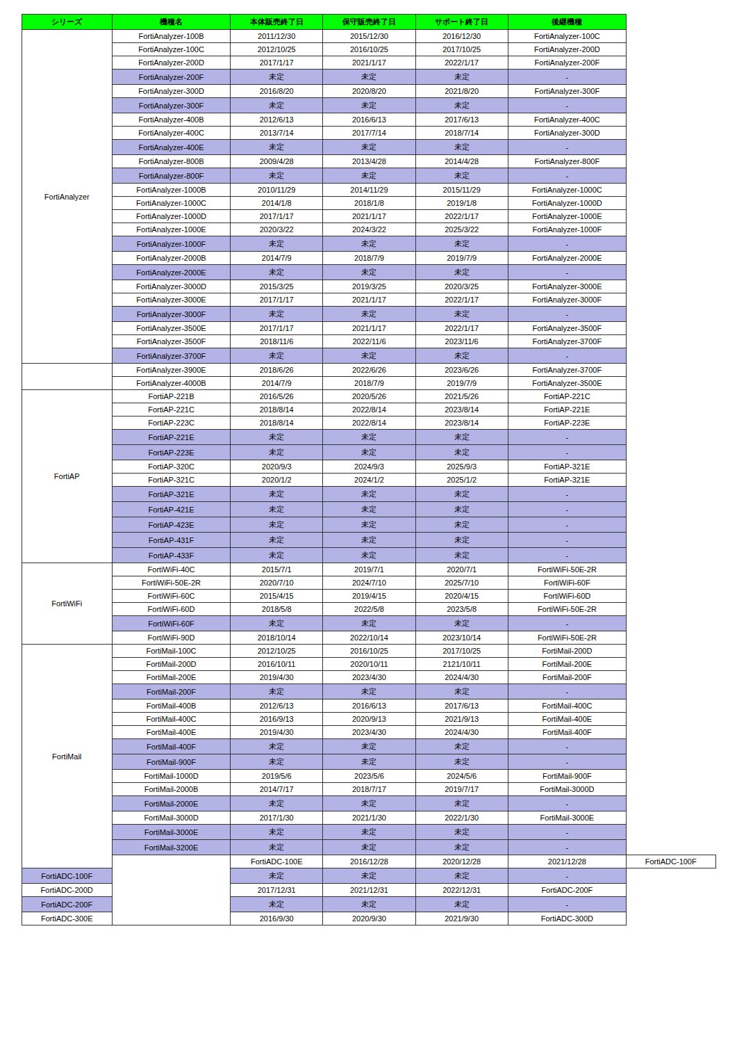| シリーズ | 機種名 | 本体販売終了日 | 保守販売終了日 | サポート終了日 | 後継機種 |
| --- | --- | --- | --- | --- | --- |
| FortiAnalyzer | FortiAnalyzer-100B | 2011/12/30 | 2015/12/30 | 2016/12/30 | FortiAnalyzer-100C |
| FortiAnalyzer-100C | 2012/10/25 | 2016/10/25 | 2017/10/25 | FortiAnalyzer-200D |
| FortiAnalyzer-200D | 2017/1/17 | 2021/1/17 | 2022/1/17 | FortiAnalyzer-200F |
| FortiAnalyzer-200F | 未定 | 未定 | 未定 | - |
| FortiAnalyzer-300D | 2016/8/20 | 2020/8/20 | 2021/8/20 | FortiAnalyzer-300F |
| FortiAnalyzer-300F | 未定 | 未定 | 未定 | - |
| FortiAnalyzer-400B | 2012/6/13 | 2016/6/13 | 2017/6/13 | FortiAnalyzer-400C |
| FortiAnalyzer-400C | 2013/7/14 | 2017/7/14 | 2018/7/14 | FortiAnalyzer-300D |
| FortiAnalyzer-400E | 未定 | 未定 | 未定 | - |
| FortiAnalyzer-800B | 2009/4/28 | 2013/4/28 | 2014/4/28 | FortiAnalyzer-800F |
| FortiAnalyzer-800F | 未定 | 未定 | 未定 | - |
| FortiAnalyzer-1000B | 2010/11/29 | 2014/11/29 | 2015/11/29 | FortiAnalyzer-1000C |
| FortiAnalyzer-1000C | 2014/1/8 | 2018/1/8 | 2019/1/8 | FortiAnalyzer-1000D |
| FortiAnalyzer-1000D | 2017/1/17 | 2021/1/17 | 2022/1/17 | FortiAnalyzer-1000E |
| FortiAnalyzer-1000E | 2020/3/22 | 2024/3/22 | 2025/3/22 | FortiAnalyzer-1000F |
| FortiAnalyzer-1000F | 未定 | 未定 | 未定 | - |
| FortiAnalyzer-2000B | 2014/7/9 | 2018/7/9 | 2019/7/9 | FortiAnalyzer-2000E |
| FortiAnalyzer-2000E | 未定 | 未定 | 未定 | - |
| FortiAnalyzer-3000D | 2015/3/25 | 2019/3/25 | 2020/3/25 | FortiAnalyzer-3000E |
| FortiAnalyzer-3000E | 2017/1/17 | 2021/1/17 | 2022/1/17 | FortiAnalyzer-3000F |
| FortiAnalyzer-3000F | 未定 | 未定 | 未定 | - |
| FortiAnalyzer-3500E | 2017/1/17 | 2021/1/17 | 2022/1/17 | FortiAnalyzer-3500F |
| FortiAnalyzer-3500F | 2018/11/6 | 2022/11/6 | 2023/11/6 | FortiAnalyzer-3700F |
| FortiAnalyzer-3700F | 未定 | 未定 | 未定 | - |
| | FortiAnalyzer-3900E | 2018/6/26 | 2022/6/26 | 2023/6/26 | FortiAnalyzer-3700F |
| FortiAnalyzer-4000B | 2014/7/9 | 2018/7/9 | 2019/7/9 | FortiAnalyzer-3500E |
| FortiAP | FortiAP-221B | 2016/5/26 | 2020/5/26 | 2021/5/26 | FortiAP-221C |
| FortiAP-221C | 2018/8/14 | 2022/8/14 | 2023/8/14 | FortiAP-221E |
| FortiAP-223C | 2018/8/14 | 2022/8/14 | 2023/8/14 | FortiAP-223E |
| FortiAP-221E | 未定 | 未定 | 未定 | - |
| FortiAP-223E | 未定 | 未定 | 未定 | - |
| FortiAP-320C | 2020/9/3 | 2024/9/3 | 2025/9/3 | FortiAP-321E |
| FortiAP-321C | 2020/1/2 | 2024/1/2 | 2025/1/2 | FortiAP-321E |
| FortiAP-321E | 未定 | 未定 | 未定 | - |
| FortiAP-421E | 未定 | 未定 | 未定 | - |
| FortiAP-423E | 未定 | 未定 | 未定 | - |
| FortiAP-431F | 未定 | 未定 | 未定 | - |
| FortiAP-433F | 未定 | 未定 | 未定 | - |
| FortiWiFi | FortiWiFi-40C | 2015/7/1 | 2019/7/1 | 2020/7/1 | FortiWiFi-50E-2R |
| FortiWiFi-50E-2R | 2020/7/10 | 2024/7/10 | 2025/7/10 | FortiWiFi-60F |
| FortiWiFi-60C | 2015/4/15 | 2019/4/15 | 2020/4/15 | FortiWiFi-60D |
| FortiWiFi-60D | 2018/5/8 | 2022/5/8 | 2023/5/8 | FortiWiFi-50E-2R |
| FortiWiFi-60F | 未定 | 未定 | 未定 | - |
| FortiWiFi-90D | 2018/10/14 | 2022/10/14 | 2023/10/14 | FortiWiFi-50E-2R |
| FortiMail | FortiMail-100C | 2012/10/25 | 2016/10/25 | 2017/10/25 | FortiMail-200D |
| FortiMail-200D | 2016/10/11 | 2020/10/11 | 2121/10/11 | FortiMail-200E |
| FortiMail-200E | 2019/4/30 | 2023/4/30 | 2024/4/30 | FortiMail-200F |
| FortiMail-200F | 未定 | 未定 | 未定 | - |
| FortiMail-400B | 2012/6/13 | 2016/6/13 | 2017/6/13 | FortiMail-400C |
| FortiMail-400C | 2016/9/13 | 2020/9/13 | 2021/9/13 | FortiMail-400E |
| FortiMail-400E | 2019/4/30 | 2023/4/30 | 2024/4/30 | FortiMail-400F |
| FortiMail-400F | 未定 | 未定 | 未定 | - |
| FortiMail-900F | 未定 | 未定 | 未定 | - |
| FortiMail-1000D | 2019/5/6 | 2023/5/6 | 2024/5/6 | FortiMail-900F |
| FortiMail-2000B | 2014/7/17 | 2018/7/17 | 2019/7/17 | FortiMail-3000D |
| FortiMail-2000E | 未定 | 未定 | 未定 | - |
| FortiMail-3000D | 2017/1/30 | 2021/1/30 | 2022/1/30 | FortiMail-3000E |
| FortiMail-3000E | 未定 | 未定 | 未定 | - |
| FortiMail-3200E | 未定 | 未定 | 未定 | - |
| | FortiADC-100E | 2016/12/28 | 2020/12/28 | 2021/12/28 | FortiADC-100F |
| FortiADC-100F | 未定 | 未定 | 未定 | - |
| FortiADC-200D | 2017/12/31 | 2021/12/31 | 2022/12/31 | FortiADC-200F |
| FortiADC-200F | 未定 | 未定 | 未定 | - |
| FortiADC-300E | 2016/9/30 | 2020/9/30 | 2021/9/30 | FortiADC-300D |